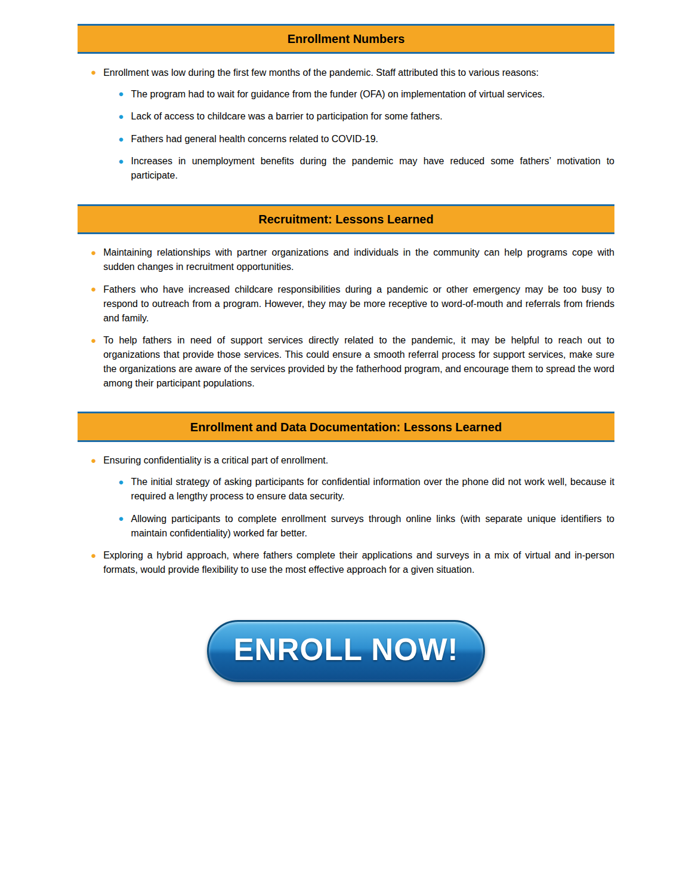Enrollment Numbers
Enrollment was low during the first few months of the pandemic. Staff attributed this to various reasons:
The program had to wait for guidance from the funder (OFA) on implementation of virtual services.
Lack of access to childcare was a barrier to participation for some fathers.
Fathers had general health concerns related to COVID-19.
Increases in unemployment benefits during the pandemic may have reduced some fathers’ motivation to participate.
Recruitment: Lessons Learned
Maintaining relationships with partner organizations and individuals in the community can help programs cope with sudden changes in recruitment opportunities.
Fathers who have increased childcare responsibilities during a pandemic or other emergency may be too busy to respond to outreach from a program. However, they may be more receptive to word-of-mouth and referrals from friends and family.
To help fathers in need of support services directly related to the pandemic, it may be helpful to reach out to organizations that provide those services. This could ensure a smooth referral process for support services, make sure the organizations are aware of the services provided by the fatherhood program, and encourage them to spread the word among their participant populations.
Enrollment and Data Documentation: Lessons Learned
Ensuring confidentiality is a critical part of enrollment.
The initial strategy of asking participants for confidential information over the phone did not work well, because it required a lengthy process to ensure data security.
Allowing participants to complete enrollment surveys through online links (with separate unique identifiers to maintain confidentiality) worked far better.
Exploring a hybrid approach, where fathers complete their applications and surveys in a mix of virtual and in-person formats, would provide flexibility to use the most effective approach for a given situation.
ENROLL NOW!